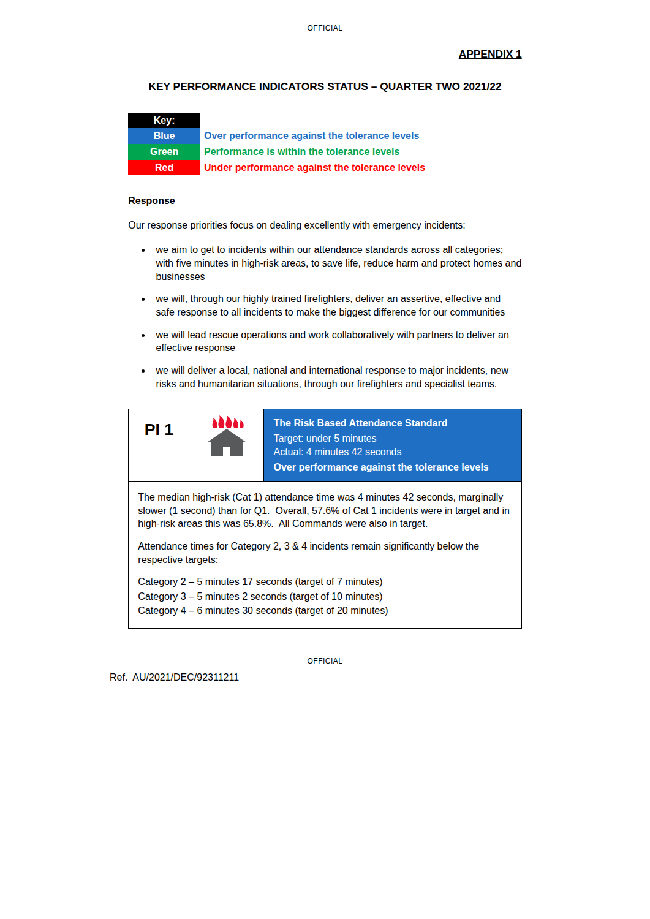OFFICIAL
APPENDIX 1
KEY PERFORMANCE INDICATORS STATUS – QUARTER TWO 2021/22
| Key: | |
| Blue | Over performance against the tolerance levels |
| Green | Performance is within the tolerance levels |
| Red | Under performance against the tolerance levels |
Response
Our response priorities focus on dealing excellently with emergency incidents:
we aim to get to incidents within our attendance standards across all categories; with five minutes in high-risk areas, to save life, reduce harm and protect homes and businesses
we will, through our highly trained firefighters, deliver an assertive, effective and safe response to all incidents to make the biggest difference for our communities
we will lead rescue operations and work collaboratively with partners to deliver an effective response
we will deliver a local, national and international response to major incidents, new risks and humanitarian situations, through our firefighters and specialist teams.
| PI 1 | | The Risk Based Attendance Standard Target: under 5 minutes Actual: 4 minutes 42 seconds Over performance against the tolerance levels |
| The median high-risk (Cat 1) attendance time was 4 minutes 42 seconds, marginally slower (1 second) than for Q1. Overall, 57.6% of Cat 1 incidents were in target and in high-risk areas this was 65.8%. All Commands were also in target. Attendance times for Category 2, 3 & 4 incidents remain significantly below the respective targets: Category 2 – 5 minutes 17 seconds (target of 7 minutes) Category 3 – 5 minutes 2 seconds (target of 10 minutes) Category 4 – 6 minutes 30 seconds (target of 20 minutes) |
OFFICIAL
Ref. AU/2021/DEC/92311211